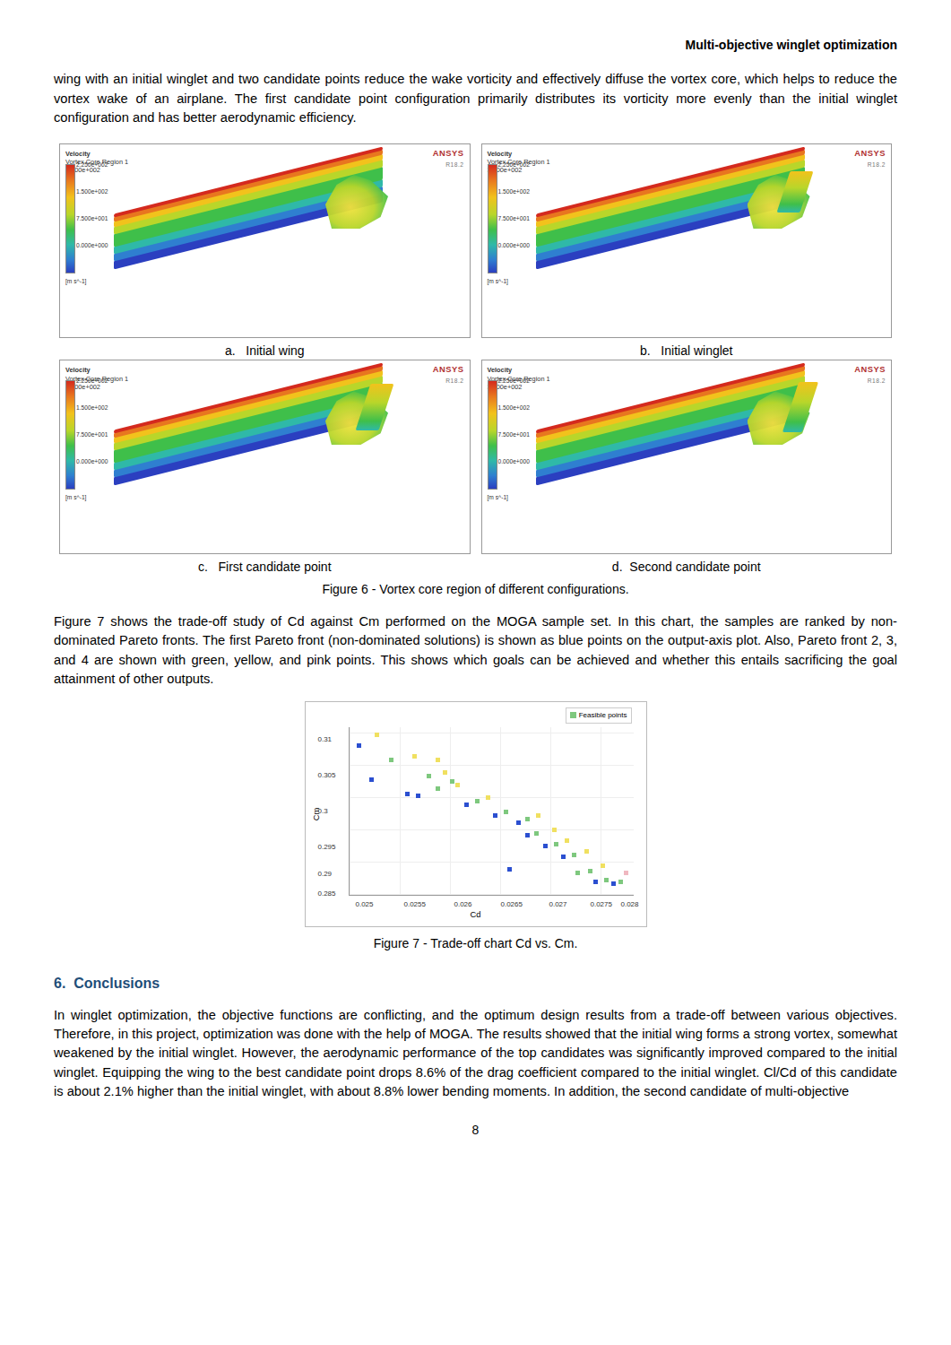Multi-objective winglet optimization
wing with an initial winglet and two candidate points reduce the wake vorticity and effectively diffuse the vortex core, which helps to reduce the vortex wake of an airplane. The first candidate point configuration primarily distributes its vorticity more evenly than the initial winglet configuration and has better aerodynamic efficiency.
| ANSYS R18.2 Velocity Vortex Core Region 1 3.000e+002 2.250e+002 1.500e+002 7.500e+001 0.000e+000 [m s^-1] | ANSYS R18.2 Velocity Vortex Core Region 1 3.000e+002 2.250e+002 1.500e+002 7.500e+001 0.000e+000 [m s^-1] |
| a. Initial wing | b. Initial winglet |
| ANSYS R18.2 Velocity Vortex Core Region 1 3.000e+002 2.250e+002 1.500e+002 7.500e+001 0.000e+000 [m s^-1] | ANSYS R18.2 Velocity Vortex Core Region 1 3.000e+002 2.250e+002 1.500e+002 7.500e+001 0.000e+000 [m s^-1] |
| c. First candidate point | d. Second candidate point |
Figure 6 - Vortex core region of different configurations.
Figure 7 shows the trade-off study of Cd against Cm performed on the MOGA sample set. In this chart, the samples are ranked by non-dominated Pareto fronts. The first Pareto front (non-dominated solutions) is shown as blue points on the output-axis plot. Also, Pareto front 2, 3, and 4 are shown with green, yellow, and pink points. This shows which goals can be achieved and whether this entails sacrificing the goal attainment of other outputs.
Feasible points
Cm
Cd
0.31
0.305
0.3
0.295
0.29
0.285
0.025
0.0255
0.026
0.0265
0.027
0.0275
0.028
Figure 7 - Trade-off chart Cd vs. Cm.
6. Conclusions
In winglet optimization, the objective functions are conflicting, and the optimum design results from a trade-off between various objectives. Therefore, in this project, optimization was done with the help of MOGA. The results showed that the initial wing forms a strong vortex, somewhat weakened by the initial winglet. However, the aerodynamic performance of the top candidates was significantly improved compared to the initial winglet. Equipping the wing to the best candidate point drops 8.6% of the drag coefficient compared to the initial winglet. Cl/Cd of this candidate is about 2.1% higher than the initial winglet, with about 8.8% lower bending moments. In addition, the second candidate of multi-objective
8